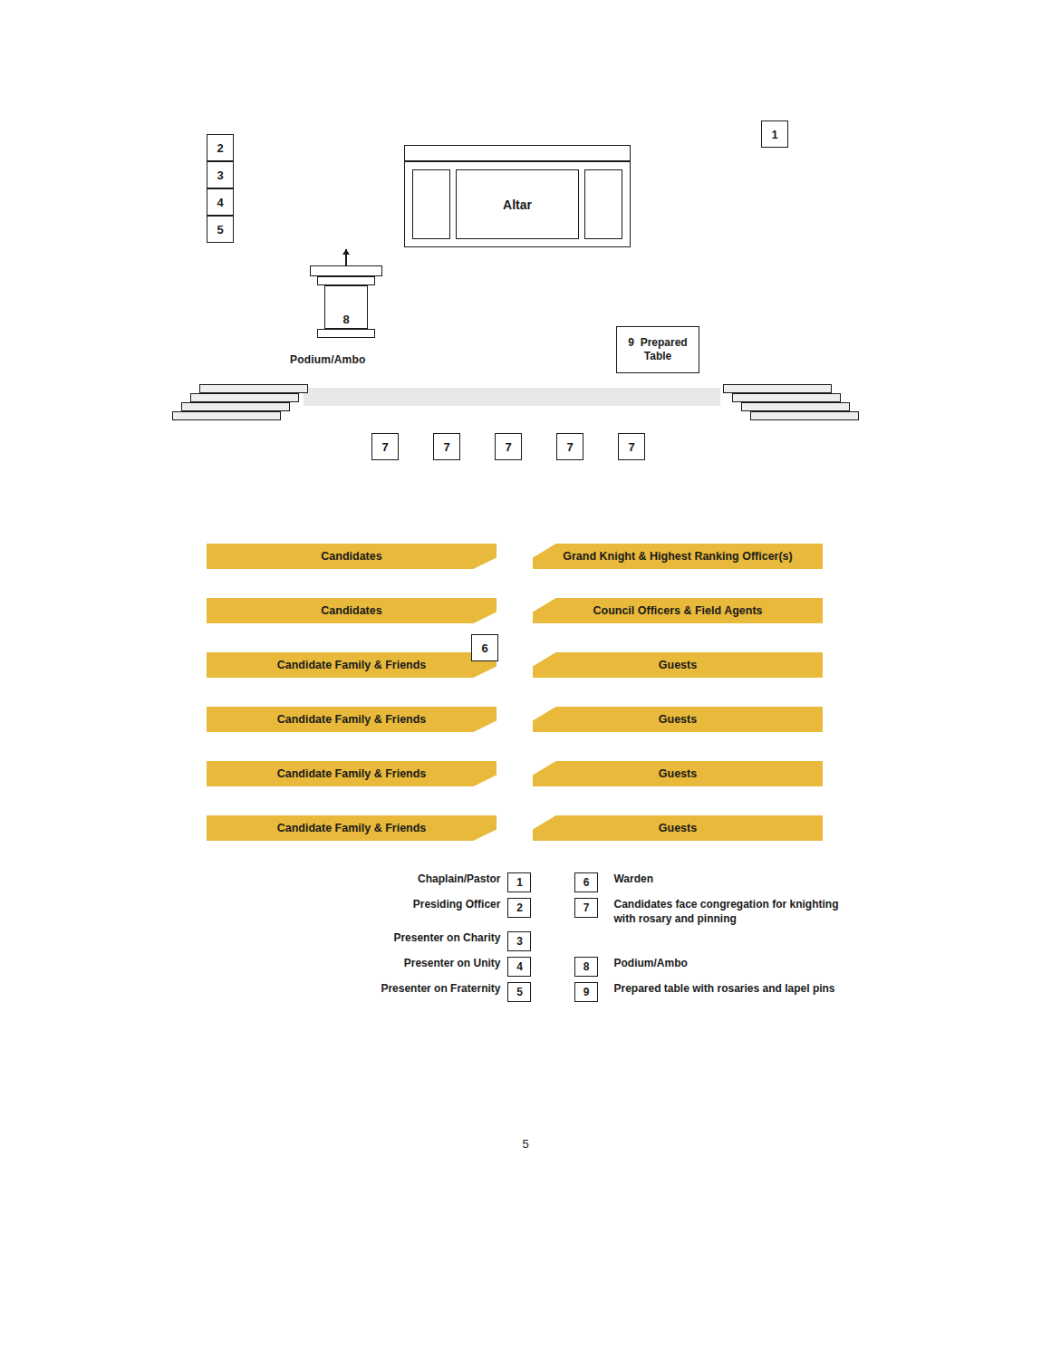1
2
3
4
5
Altar
8
Podium/Ambo
9 Prepared
Table
7
7
7
7
7
Candidates
Candidates
Candidate Family & Friends
Candidate Family & Friends
Candidate Family & Friends
Candidate Family & Friends
6
Grand Knight & Highest Ranking Officer(s)
Council Officers & Field Agents
Guests
Guests
Guests
Guests
| Chaplain/Pastor | 1 | | 6 | Warden |
| Presiding Officer | 2 | | 7 | Candidates face congregation for knighting with rosary and pinning |
| Presenter on Charity | 3 | | | |
| Presenter on Unity | 4 | | 8 | Podium/Ambo |
| Presenter on Fraternity | 5 | | 9 | Prepared table with rosaries and lapel pins |
5